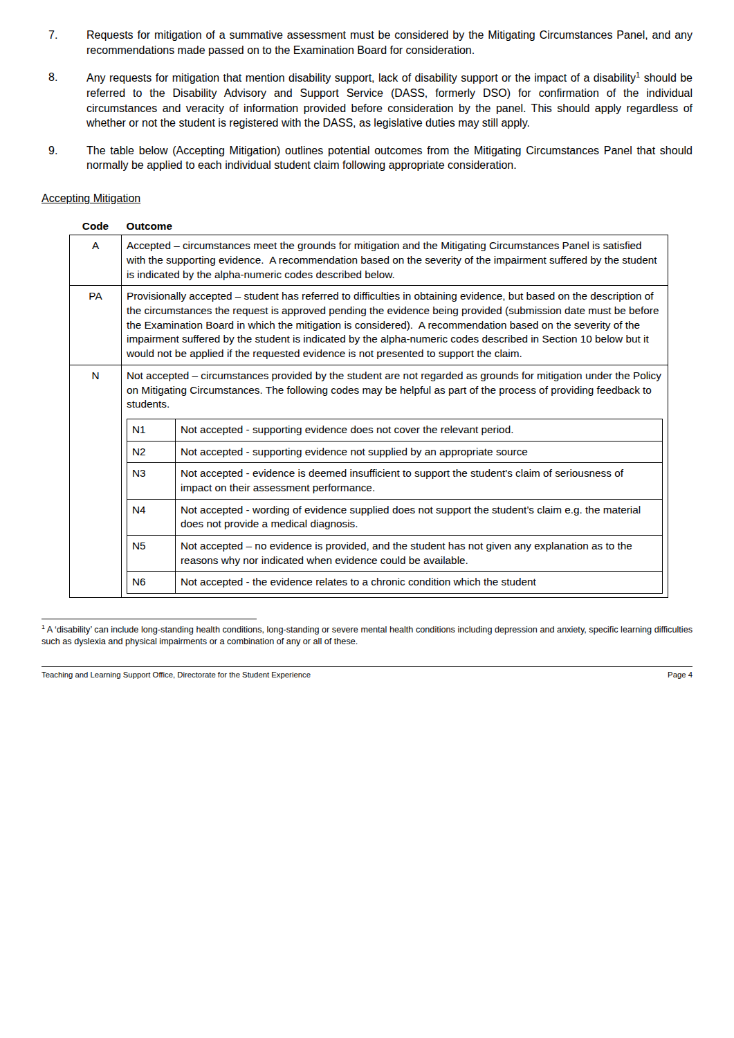7.
Requests for mitigation of a summative assessment must be considered by the Mitigating Circumstances Panel, and any recommendations made passed on to the Examination Board for consideration.
8.
Any requests for mitigation that mention disability support, lack of disability support or the impact of a disability1 should be referred to the Disability Advisory and Support Service (DASS, formerly DSO) for confirmation of the individual circumstances and veracity of information provided before consideration by the panel. This should apply regardless of whether or not the student is registered with the DASS, as legislative duties may still apply.
9.
The table below (Accepting Mitigation) outlines potential outcomes from the Mitigating Circumstances Panel that should normally be applied to each individual student claim following appropriate consideration.
Accepting Mitigation
| Code | Outcome |
| --- | --- |
| A | Accepted – circumstances meet the grounds for mitigation and the Mitigating Circumstances Panel is satisfied with the supporting evidence. A recommendation based on the severity of the impairment suffered by the student is indicated by the alpha-numeric codes described below. |
| PA | Provisionally accepted – student has referred to difficulties in obtaining evidence, but based on the description of the circumstances the request is approved pending the evidence being provided (submission date must be before the Examination Board in which the mitigation is considered). A recommendation based on the severity of the impairment suffered by the student is indicated by the alpha-numeric codes described in Section 10 below but it would not be applied if the requested evidence is not presented to support the claim. |
| N | Not accepted – circumstances provided by the student are not regarded as grounds for mitigation under the Policy on Mitigating Circumstances. The following codes may be helpful as part of the process of providing feedback to students. / N1 / Not accepted - supporting evidence does not cover the relevant period. / / N2 / Not accepted - supporting evidence not supplied by an appropriate source / / N3 / Not accepted - evidence is deemed insufficient to support the student's claim of seriousness of impact on their assessment performance. / / N4 / Not accepted - wording of evidence supplied does not support the student’s claim e.g. the material does not provide a medical diagnosis. / / N5 / Not accepted – no evidence is provided, and the student has not given any explanation as to the reasons why nor indicated when evidence could be available. / / N6 / Not accepted - the evidence relates to a chronic condition which the student / |
1 A ‘disability’ can include long-standing health conditions, long-standing or severe mental health conditions including depression and anxiety, specific learning difficulties such as dyslexia and physical impairments or a combination of any or all of these.
Teaching and Learning Support Office, Directorate for the Student Experience Page 4